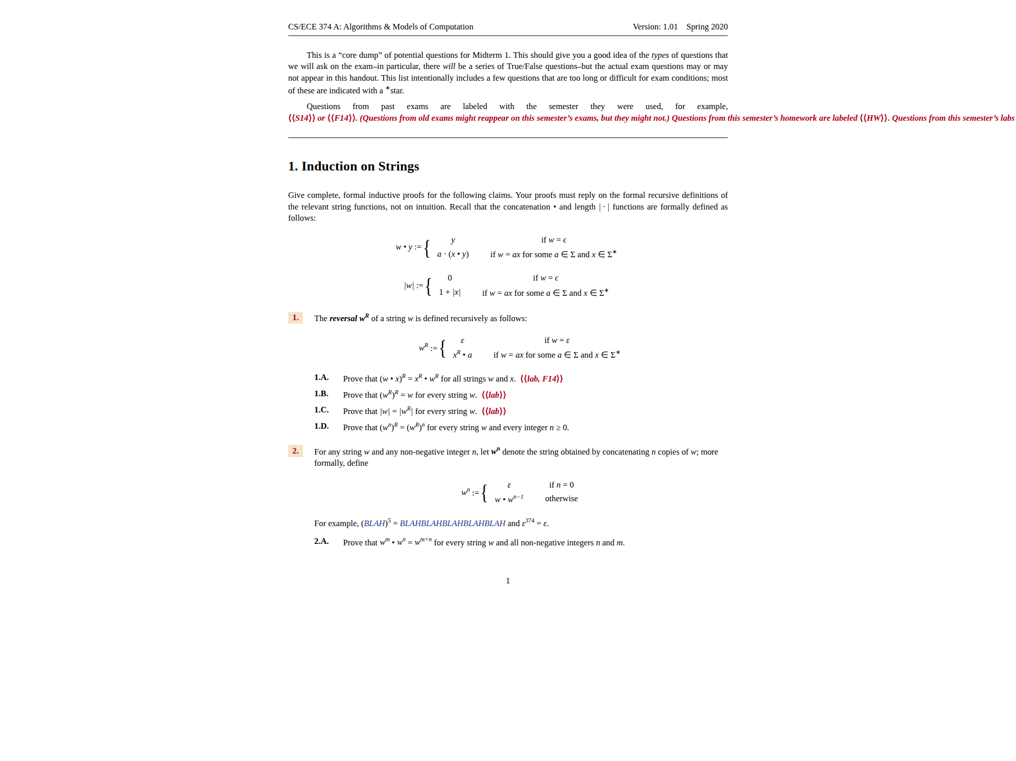CS/ECE 374 A: Algorithms & Models of Computation
Version: 1.01
Spring 2020
This is a “core dump” of potential questions for Midterm 1. This should give you a good idea of the types of questions that we will ask on the exam–in particular, there will be a series of True/False questions–but the actual exam questions may or may not appear in this handout. This list intentionally includes a few questions that are too long or difficult for exam conditions; most of these are indicated with a ∗star.
Questions from past exams are labeled with the semester they were used, for example, ⟨⟨S14⟩⟩ or ⟨⟨F14⟩⟩. (Questions from old exams might reappear on this semester’s exams, but they might not.) Questions from this semester’s homework are labeled ⟨⟨HW⟩⟩. Questions from this semester’s labs are labeled ⟨⟨Lab⟩⟩.
1. Induction on Strings
Give complete, formal inductive proofs for the following claims. Your proofs must reply on the formal recursive definitions of the relevant string functions, not on intuition. Recall that the concatenation • and length | · | functions are formally defined as follows:
w • y :={
| y | if w = ϵ |
| a · ( x • y ) | if w = ax for some a ∈ Σ and x ∈ Σ ∗ |
|w| :={
| 0 | if w = ϵ |
| 1 + / x / | if w = ax for some a ∈ Σ and x ∈ Σ ∗ |
The reversal wR of a string w is defined recursively as follows:
wR :={
| ε | if w = ε |
| x R • a | if w = ax for some a ∈ Σ and x ∈ Σ ∗ |
1.A. Prove that (w • x)R = xR • wR for all strings w and x. ⟨⟨lab, F14⟩⟩
1.B. Prove that (wR)R = w for every string w. ⟨⟨lab⟩⟩
1.C. Prove that |w| = |wR| for every string w. ⟨⟨lab⟩⟩
1.D. Prove that (wn)R = (wR)n for every string w and every integer n ≥ 0.
For any string w and any non-negative integer n, let wn denote the string obtained by concatenating n copies of w; more formally, define
wn :={
| ε | if n = 0 |
| w • w n−1 | otherwise |
For example, (BLAH)5 = BLAHBLAHBLAHBLAHBLAH and ε374 = ε.
2.A. Prove that wm • wn = wm+n for every string w and all non-negative integers n and m.
1